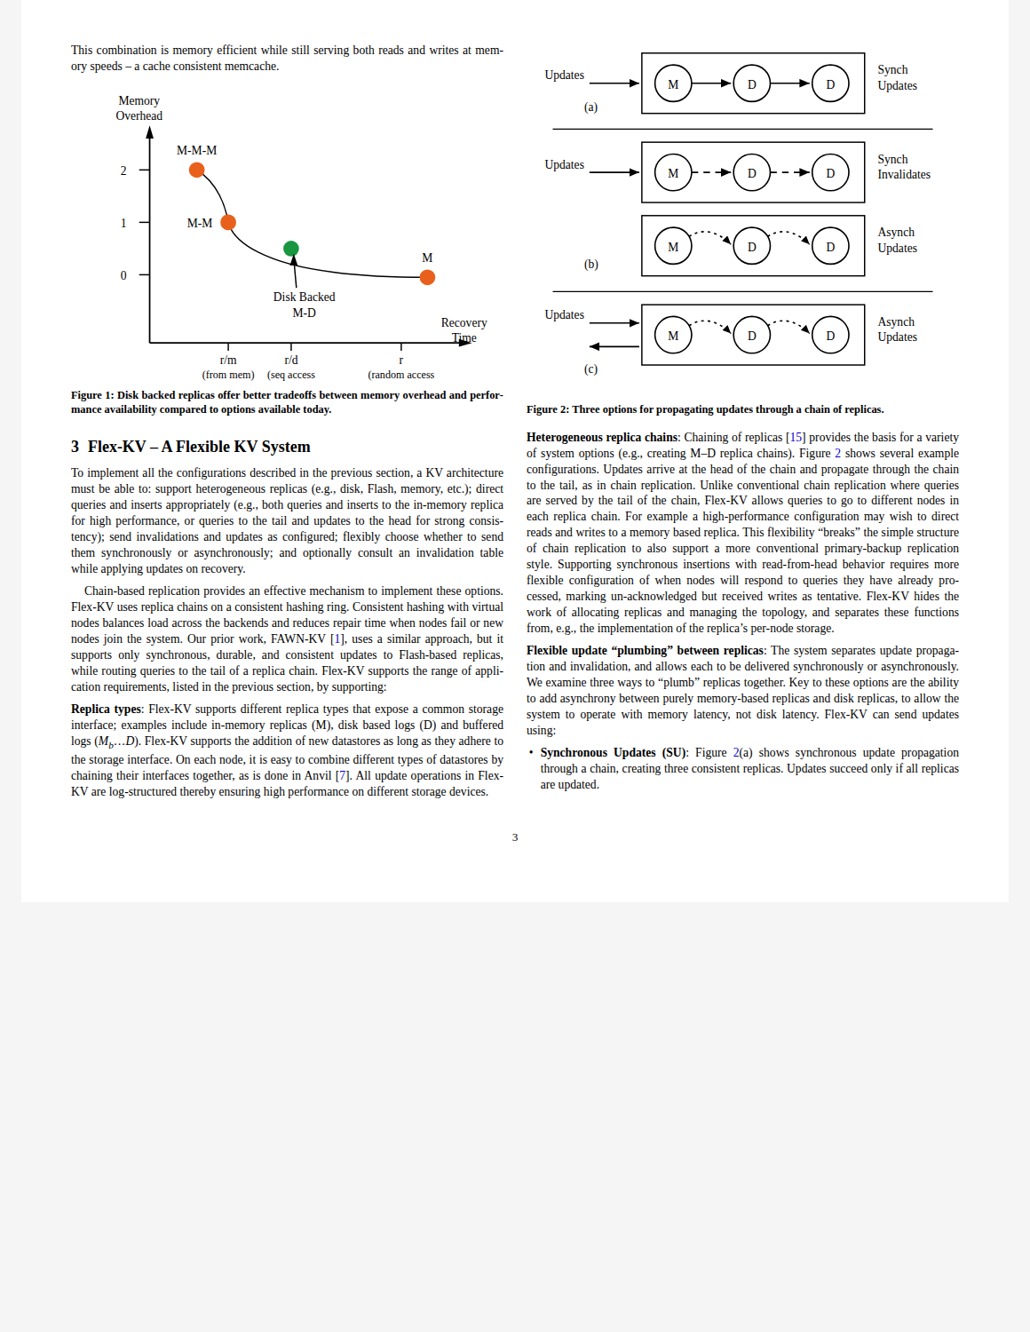This combination is memory efficient while still serving both reads and writes at memory speeds – a cache consistent memcache.
2 1 0 Memory Overhead M-M-M M-M M Disk Backed M-D r/m (from mem) r/d (seq access from disk) r (random access from DB) Recovery Time
Figure 1: Disk backed replicas offer better tradeoffs between memory overhead and performance availability compared to options available today.
3 Flex-KV – A Flexible KV System
To implement all the configurations described in the previous section, a KV architecture must be able to: support heterogeneous replicas (e.g., disk, Flash, memory, etc.); direct queries and inserts appropriately (e.g., both queries and inserts to the in-memory replica for high performance, or queries to the tail and updates to the head for strong consistency); send invalidations and updates as configured; flexibly choose whether to send them synchronously or asynchronously; and optionally consult an invalidation table while applying updates on recovery.
Chain-based replication provides an effective mechanism to implement these options. Flex-KV uses replica chains on a consistent hashing ring. Consistent hashing with virtual nodes balances load across the backends and reduces repair time when nodes fail or new nodes join the system. Our prior work, FAWN-KV [1], uses a similar approach, but it supports only synchronous, durable, and consistent updates to Flash-based replicas, while routing queries to the tail of a replica chain. Flex-KV supports the range of application requirements, listed in the previous section, by supporting:
Replica types: Flex-KV supports different replica types that expose a common storage interface; examples include in-memory replicas (M), disk based logs (D) and buffered logs (Mb…D). Flex-KV supports the addition of new datastores as long as they adhere to the storage interface. On each node, it is easy to combine different types of datastores by chaining their interfaces together, as is done in Anvil [7]. All update operations in Flex-KV are log-structured thereby ensuring high performance on different storage devices.
M D D Updates Synch Updates (a) M D D Updates Synch Invalidates M D D Asynch Updates (b) M D D Updates Asynch Updates (c)
Figure 2: Three options for propagating updates through a chain of replicas.
Heterogeneous replica chains: Chaining of replicas [15] provides the basis for a variety of system options (e.g., creating M–D replica chains). Figure 2 shows several example configurations. Updates arrive at the head of the chain and propagate through the chain to the tail, as in chain replication. Unlike conventional chain replication where queries are served by the tail of the chain, Flex-KV allows queries to go to different nodes in each replica chain. For example a high-performance configuration may wish to direct reads and writes to a memory based replica. This flexibility “breaks” the simple structure of chain replication to also support a more conventional primary-backup replication style. Supporting synchronous insertions with read-from-head behavior requires more flexible configuration of when nodes will respond to queries they have already processed, marking un-acknowledged but received writes as tentative. Flex-KV hides the work of allocating replicas and managing the topology, and separates these functions from, e.g., the implementation of the replica’s per-node storage.
Flexible update “plumbing” between replicas: The system separates update propagation and invalidation, and allows each to be delivered synchronously or asynchronously. We examine three ways to “plumb” replicas together. Key to these options are the ability to add asynchrony between purely memory-based replicas and disk replicas, to allow the system to operate with memory latency, not disk latency. Flex-KV can send updates using:
Synchronous Updates (SU): Figure 2(a) shows synchronous update propagation through a chain, creating three consistent replicas. Updates succeed only if all replicas are updated.
3